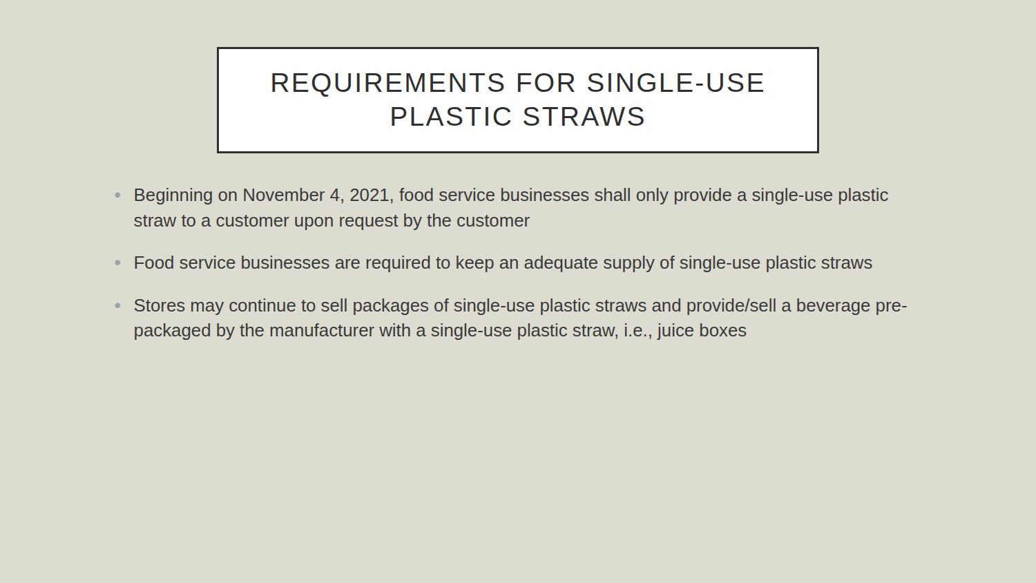Requirements for Single-Use Plastic Straws
Beginning on November 4, 2021, food service businesses shall only provide a single-use plastic straw to a customer upon request by the customer
Food service businesses are required to keep an adequate supply of single-use plastic straws
Stores may continue to sell packages of single-use plastic straws and provide/sell a beverage pre-packaged by the manufacturer with a single-use plastic straw, i.e., juice boxes